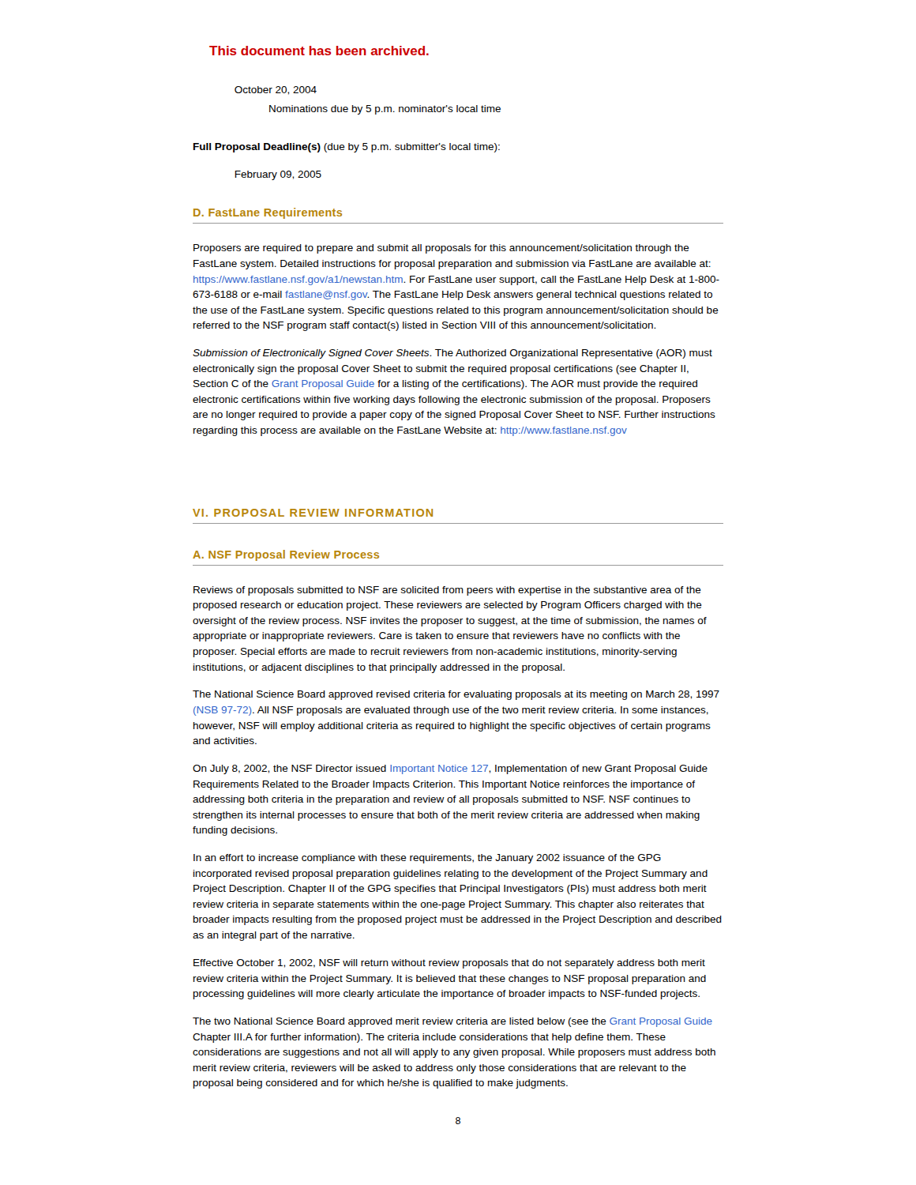This document has been archived.
October 20, 2004
Nominations due by 5 p.m. nominator's local time
Full Proposal Deadline(s) (due by 5 p.m. submitter's local time):
February 09, 2005
D. FastLane Requirements
Proposers are required to prepare and submit all proposals for this announcement/solicitation through the FastLane system. Detailed instructions for proposal preparation and submission via FastLane are available at: https://www.fastlane.nsf.gov/a1/newstan.htm. For FastLane user support, call the FastLane Help Desk at 1-800-673-6188 or e-mail fastlane@nsf.gov. The FastLane Help Desk answers general technical questions related to the use of the FastLane system. Specific questions related to this program announcement/solicitation should be referred to the NSF program staff contact(s) listed in Section VIII of this announcement/solicitation.
Submission of Electronically Signed Cover Sheets. The Authorized Organizational Representative (AOR) must electronically sign the proposal Cover Sheet to submit the required proposal certifications (see Chapter II, Section C of the Grant Proposal Guide for a listing of the certifications). The AOR must provide the required electronic certifications within five working days following the electronic submission of the proposal. Proposers are no longer required to provide a paper copy of the signed Proposal Cover Sheet to NSF. Further instructions regarding this process are available on the FastLane Website at: http://www.fastlane.nsf.gov
VI. PROPOSAL REVIEW INFORMATION
A. NSF Proposal Review Process
Reviews of proposals submitted to NSF are solicited from peers with expertise in the substantive area of the proposed research or education project. These reviewers are selected by Program Officers charged with the oversight of the review process. NSF invites the proposer to suggest, at the time of submission, the names of appropriate or inappropriate reviewers. Care is taken to ensure that reviewers have no conflicts with the proposer. Special efforts are made to recruit reviewers from non-academic institutions, minority-serving institutions, or adjacent disciplines to that principally addressed in the proposal.
The National Science Board approved revised criteria for evaluating proposals at its meeting on March 28, 1997 (NSB 97-72). All NSF proposals are evaluated through use of the two merit review criteria. In some instances, however, NSF will employ additional criteria as required to highlight the specific objectives of certain programs and activities.
On July 8, 2002, the NSF Director issued Important Notice 127, Implementation of new Grant Proposal Guide Requirements Related to the Broader Impacts Criterion. This Important Notice reinforces the importance of addressing both criteria in the preparation and review of all proposals submitted to NSF. NSF continues to strengthen its internal processes to ensure that both of the merit review criteria are addressed when making funding decisions.
In an effort to increase compliance with these requirements, the January 2002 issuance of the GPG incorporated revised proposal preparation guidelines relating to the development of the Project Summary and Project Description. Chapter II of the GPG specifies that Principal Investigators (PIs) must address both merit review criteria in separate statements within the one-page Project Summary. This chapter also reiterates that broader impacts resulting from the proposed project must be addressed in the Project Description and described as an integral part of the narrative.
Effective October 1, 2002, NSF will return without review proposals that do not separately address both merit review criteria within the Project Summary. It is believed that these changes to NSF proposal preparation and processing guidelines will more clearly articulate the importance of broader impacts to NSF-funded projects.
The two National Science Board approved merit review criteria are listed below (see the Grant Proposal Guide Chapter III.A for further information). The criteria include considerations that help define them. These considerations are suggestions and not all will apply to any given proposal. While proposers must address both merit review criteria, reviewers will be asked to address only those considerations that are relevant to the proposal being considered and for which he/she is qualified to make judgments.
8